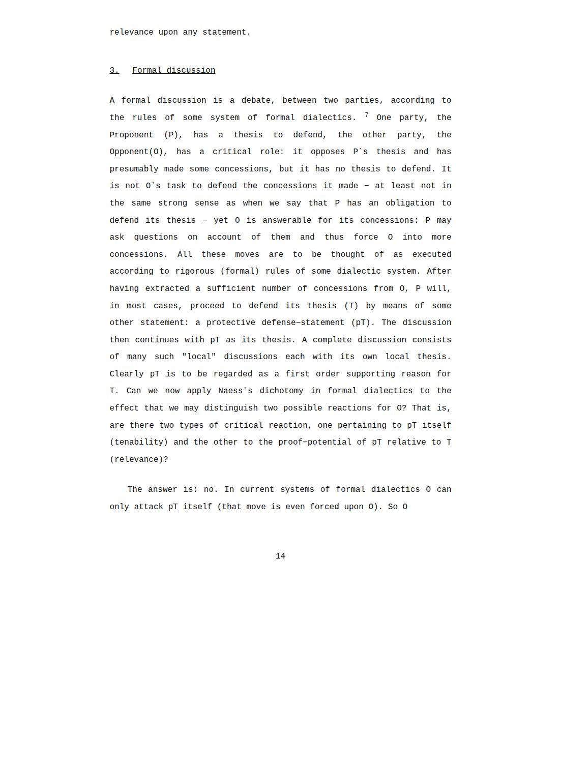relevance upon any statement.
3. Formal discussion
A formal discussion is a debate, between two parties, according to the rules of some system of formal dialectics. 7 One party, the Proponent (P), has a thesis to defend, the other party, the Opponent(O), has a critical role: it opposes P‵s thesis and has presumably made some concessions, but it has no thesis to defend. It is not O‵s task to defend the concessions it made − at least not in the same strong sense as when we say that P has an obligation to defend its thesis − yet O is answerable for its concessions: P may ask questions on account of them and thus force O into more concessions. All these moves are to be thought of as executed according to rigorous (formal) rules of some dialectic system. After having extracted a sufficient number of concessions from O, P will, in most cases, proceed to defend its thesis (T) by means of some other statement: a protective defense−statement (pT). The discussion then continues with pT as its thesis. A complete discussion consists of many such "local" discussions each with its own local thesis. Clearly pT is to be regarded as a first order supporting reason for T. Can we now apply Naess‵s dichotomy in formal dialectics to the effect that we may distinguish two possible reactions for O? That is, are there two types of critical reaction, one pertaining to pT itself (tenability) and the other to the proof−potential of pT relative to T (relevance)?
The answer is: no. In current systems of formal dialectics O can only attack pT itself (that move is even forced upon O). So O
14